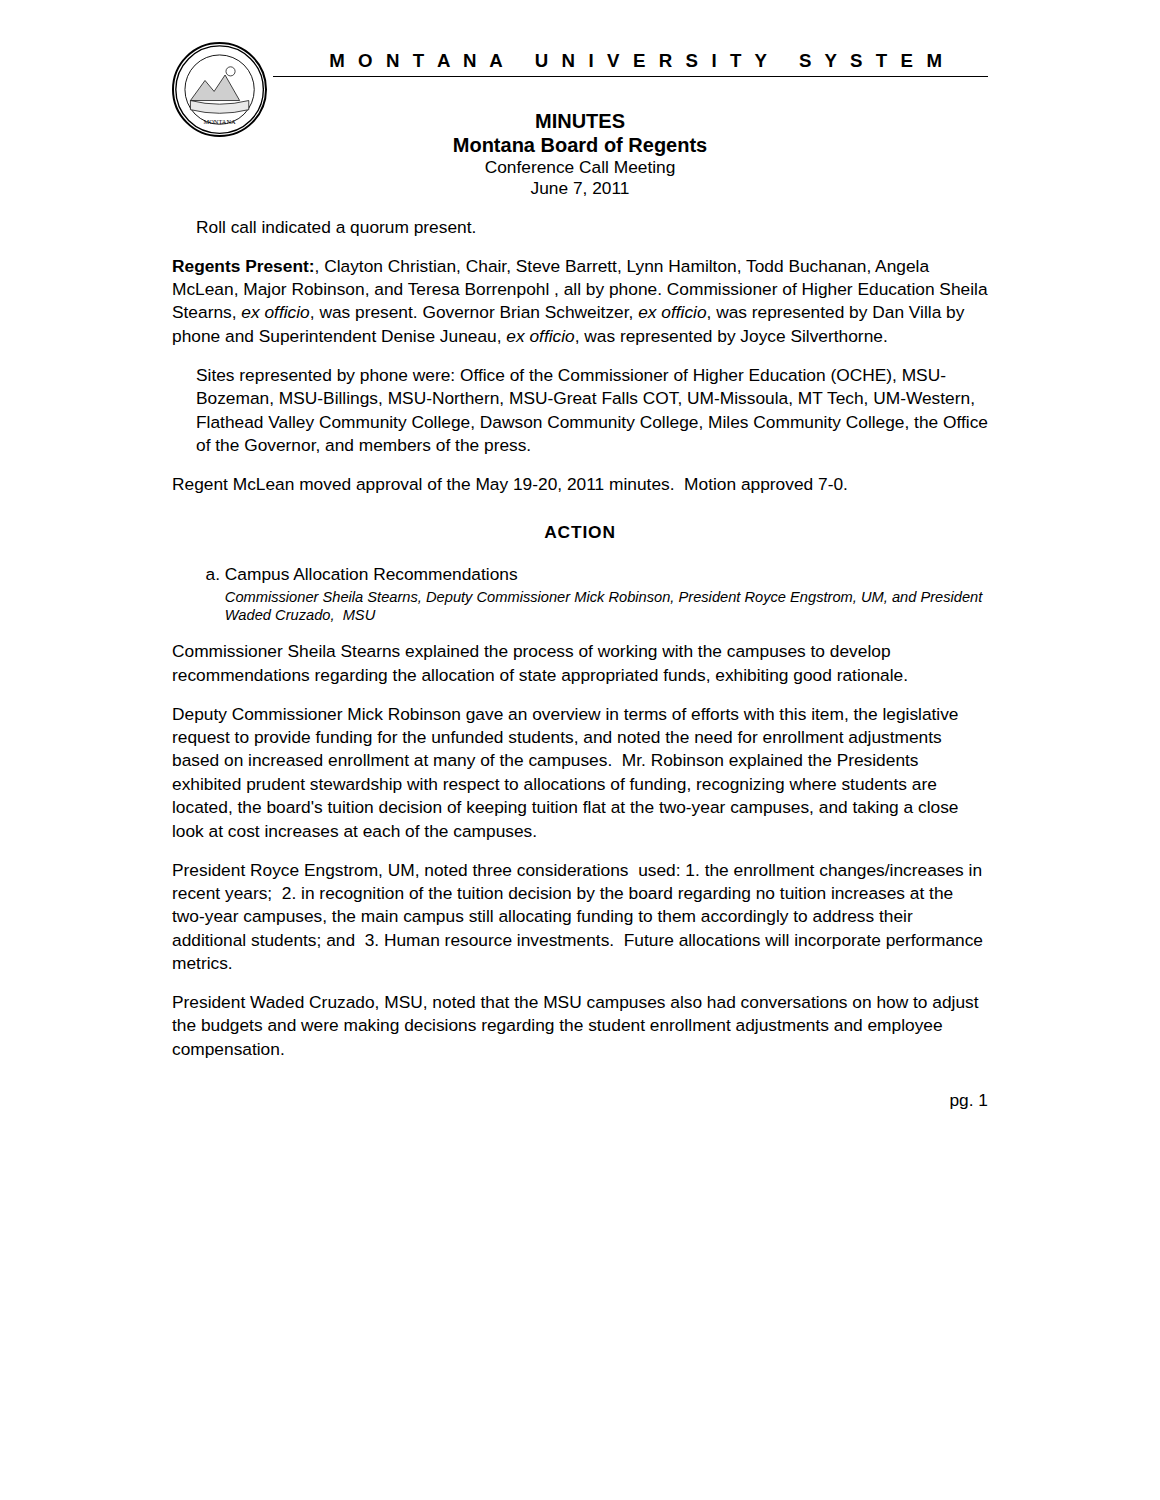MONTANA
M O N T A N A U N I V E R S I T Y S Y S T E M
MINUTES Montana Board of Regents
Conference Call Meeting
June 7, 2011
Roll call indicated a quorum present.
Regents Present:, Clayton Christian, Chair, Steve Barrett, Lynn Hamilton, Todd Buchanan, Angela McLean, Major Robinson, and Teresa Borrenpohl , all by phone. Commissioner of Higher Education Sheila Stearns, ex officio, was present. Governor Brian Schweitzer, ex officio, was represented by Dan Villa by phone and Superintendent Denise Juneau, ex officio, was represented by Joyce Silverthorne.
Sites represented by phone were: Office of the Commissioner of Higher Education (OCHE), MSU-Bozeman, MSU-Billings, MSU-Northern, MSU-Great Falls COT, UM-Missoula, MT Tech, UM-Western, Flathead Valley Community College, Dawson Community College, Miles Community College, the Office of the Governor, and members of the press.
Regent McLean moved approval of the May 19-20, 2011 minutes. Motion approved 7-0.
ACTION
Campus Allocation Recommendations Commissioner Sheila Stearns, Deputy Commissioner Mick Robinson, President Royce Engstrom, UM, and President Waded Cruzado, MSU
Commissioner Sheila Stearns explained the process of working with the campuses to develop recommendations regarding the allocation of state appropriated funds, exhibiting good rationale.
Deputy Commissioner Mick Robinson gave an overview in terms of efforts with this item, the legislative request to provide funding for the unfunded students, and noted the need for enrollment adjustments based on increased enrollment at many of the campuses. Mr. Robinson explained the Presidents exhibited prudent stewardship with respect to allocations of funding, recognizing where students are located, the board's tuition decision of keeping tuition flat at the two-year campuses, and taking a close look at cost increases at each of the campuses.
President Royce Engstrom, UM, noted three considerations used: 1. the enrollment changes/increases in recent years; 2. in recognition of the tuition decision by the board regarding no tuition increases at the two-year campuses, the main campus still allocating funding to them accordingly to address their additional students; and 3. Human resource investments. Future allocations will incorporate performance metrics.
President Waded Cruzado, MSU, noted that the MSU campuses also had conversations on how to adjust the budgets and were making decisions regarding the student enrollment adjustments and employee compensation.
pg. 1